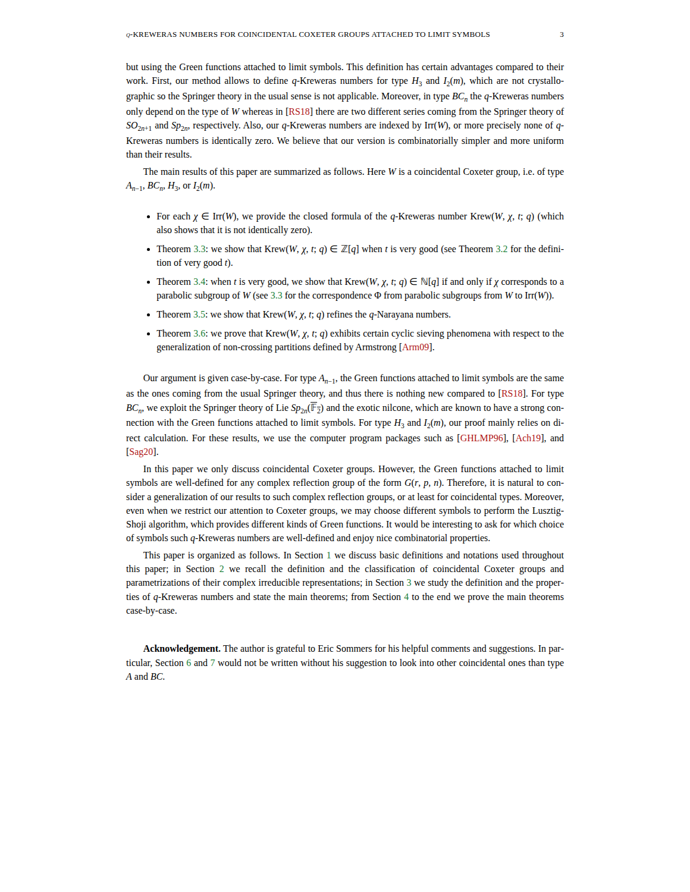3 q-KREWERAS NUMBERS FOR COINCIDENTAL COXETER GROUPS ATTACHED TO LIMIT SYMBOLS
but using the Green functions attached to limit symbols. This definition has certain advantages compared to their work. First, our method allows to define q-Kreweras numbers for type H3 and I2(m), which are not crystallographic so the Springer theory in the usual sense is not applicable. Moreover, in type BCn the q-Kreweras numbers only depend on the type of W whereas in [RS18] there are two different series coming from the Springer theory of SO2n+1 and Sp2n, respectively. Also, our q-Kreweras numbers are indexed by Irr(W), or more precisely none of q-Kreweras numbers is identically zero. We believe that our version is combinatorially simpler and more uniform than their results.
The main results of this paper are summarized as follows. Here W is a coincidental Coxeter group, i.e. of type An−1, BCn, H3, or I2(m).
For each χ ∈ Irr(W), we provide the closed formula of the q-Kreweras number Krew(W, χ, t; q) (which also shows that it is not identically zero).
Theorem 3.3: we show that Krew(W, χ, t; q) ∈ ℤ[q] when t is very good (see Theorem 3.2 for the definition of very good t).
Theorem 3.4: when t is very good, we show that Krew(W, χ, t; q) ∈ ℕ[q] if and only if χ corresponds to a parabolic subgroup of W (see 3.3 for the correspondence Φ from parabolic subgroups from W to Irr(W)).
Theorem 3.5: we show that Krew(W, χ, t; q) refines the q-Narayana numbers.
Theorem 3.6: we prove that Krew(W, χ, t; q) exhibits certain cyclic sieving phenomena with respect to the generalization of non-crossing partitions defined by Armstrong [Arm09].
Our argument is given case-by-case. For type An−1, the Green functions attached to limit symbols are the same as the ones coming from the usual Springer theory, and thus there is nothing new compared to [RS18]. For type BCn, we exploit the Springer theory of Lie Sp2n(𝔽2) and the exotic nilcone, which are known to have a strong connection with the Green functions attached to limit symbols. For type H3 and I2(m), our proof mainly relies on direct calculation. For these results, we use the computer program packages such as [GHLMP96], [Ach19], and [Sag20].
In this paper we only discuss coincidental Coxeter groups. However, the Green functions attached to limit symbols are well-defined for any complex reflection group of the form G(r, p, n). Therefore, it is natural to consider a generalization of our results to such complex reflection groups, or at least for coincidental types. Moreover, even when we restrict our attention to Coxeter groups, we may choose different symbols to perform the Lusztig-Shoji algorithm, which provides different kinds of Green functions. It would be interesting to ask for which choice of symbols such q-Kreweras numbers are well-defined and enjoy nice combinatorial properties.
This paper is organized as follows. In Section 1 we discuss basic definitions and notations used throughout this paper; in Section 2 we recall the definition and the classification of coincidental Coxeter groups and parametrizations of their complex irreducible representations; in Section 3 we study the definition and the properties of q-Kreweras numbers and state the main theorems; from Section 4 to the end we prove the main theorems case-by-case.
Acknowledgement. The author is grateful to Eric Sommers for his helpful comments and suggestions. In particular, Section 6 and 7 would not be written without his suggestion to look into other coincidental ones than type A and BC.